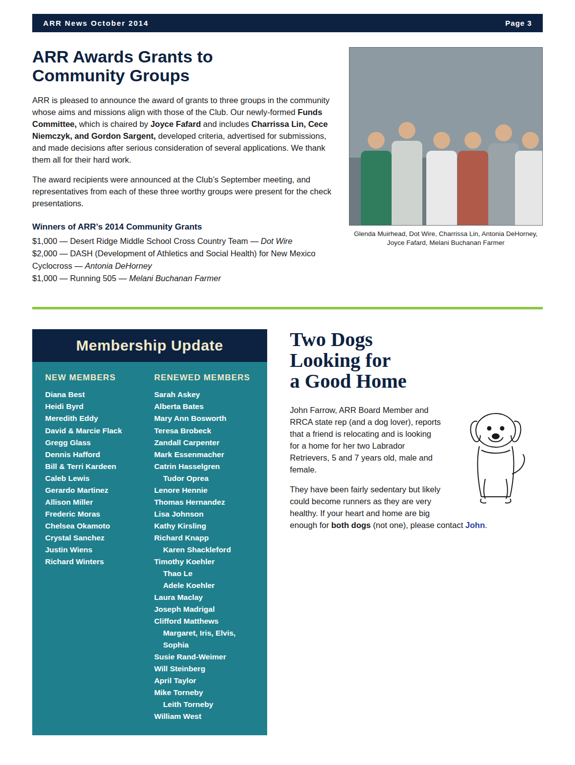ARR News October 2014
Page 3
ARR Awards Grants to
Community Groups
ARR is pleased to announce the award of grants to three groups in the community whose aims and missions align with those of the Club. Our newly-formed Funds Committee, which is chaired by Joyce Fafard and includes Charrissa Lin, Cece Niemczyk, and Gordon Sargent, developed criteria, advertised for submissions, and made decisions after serious consideration of several applications. We thank them all for their hard work.
The award recipients were announced at the Club’s September meeting, and representatives from each of these three worthy groups were present for the check presentations.
Winners of ARR’s 2014 Community Grants
$1,000 — Desert Ridge Middle School Cross Country Team — Dot Wire
$2,000 — DASH (Development of Athletics and Social Health) for New Mexico Cyclocross — Antonia DeHorney
$1,000 — Running 505 — Melani Buchanan Farmer
Glenda Muirhead, Dot Wire, Charrissa Lin, Antonia DeHorney,
Joyce Fafard, Melani Buchanan Farmer
Membership Update
NEW MEMBERS
Diana Best
Heidi Byrd
Meredith Eddy
David & Marcie Flack
Gregg Glass
Dennis Hafford
Bill & Terri Kardeen
Caleb Lewis
Gerardo Martinez
Allison Miller
Frederic Moras
Chelsea Okamoto
Crystal Sanchez
Justin Wiens
Richard Winters
RENEWED MEMBERS
Sarah Askey
Alberta Bates
Mary Ann Bosworth
Teresa Brobeck
Zandall Carpenter
Mark Essenmacher
Catrin Hasselgren
Tudor Oprea
Lenore Hennie
Thomas Hernandez
Lisa Johnson
Kathy Kirsling
Richard Knapp
Karen Shackleford
Timothy Koehler
Thao Le
Adele Koehler
Laura Maclay
Joseph Madrigal
Clifford Matthews
Margaret, Iris, Elvis, Sophia
Susie Rand-Weimer
Will Steinberg
April Taylor
Mike Torneby
Leith Torneby
William West
Two Dogs
Looking for
a Good Home
John Farrow, ARR Board Member and RRCA state rep (and a dog lover), reports that a friend is relocating and is looking for a home for her two Labrador Retrievers, 5 and 7 years old, male and female.
They have been fairly sed­entary but likely could be­come runners as they are very healthy. If your heart and home are big enough for both dogs (not one), please contact John.